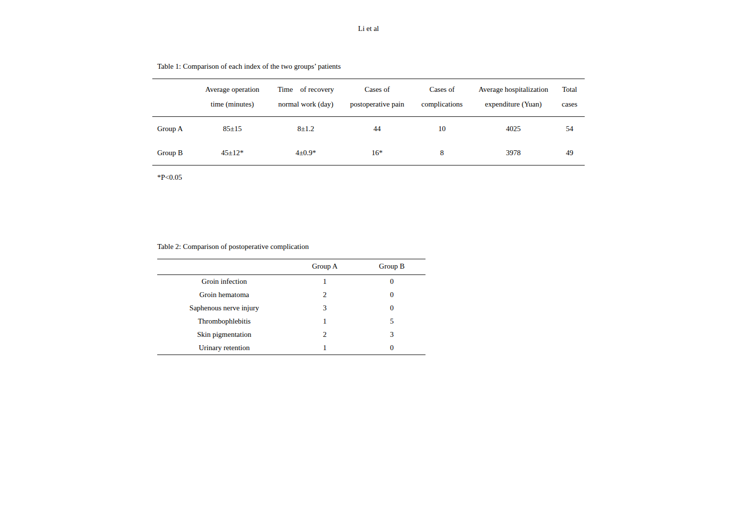Li et al
Table 1: Comparison of each index of the two groups’ patients
| | Average operation time (minutes) | Time of recovery normal work (day) | Cases of postoperative pain | Cases of complications | Average hospitalization expenditure (Yuan) | Total cases |
| --- | --- | --- | --- | --- | --- | --- |
| Group A | 85±15 | 8±1.2 | 44 | 10 | 4025 | 54 |
| Group B | 45±12* | 4±0.9* | 16* | 8 | 3978 | 49 |
*P<0.05
Table 2: Comparison of postoperative complication
| | Group A | Group B |
| --- | --- | --- |
| Groin infection | 1 | 0 |
| Groin hematoma | 2 | 0 |
| Saphenous nerve injury | 3 | 0 |
| Thrombophlebitis | 1 | 5 |
| Skin pigmentation | 2 | 3 |
| Urinary retention | 1 | 0 |